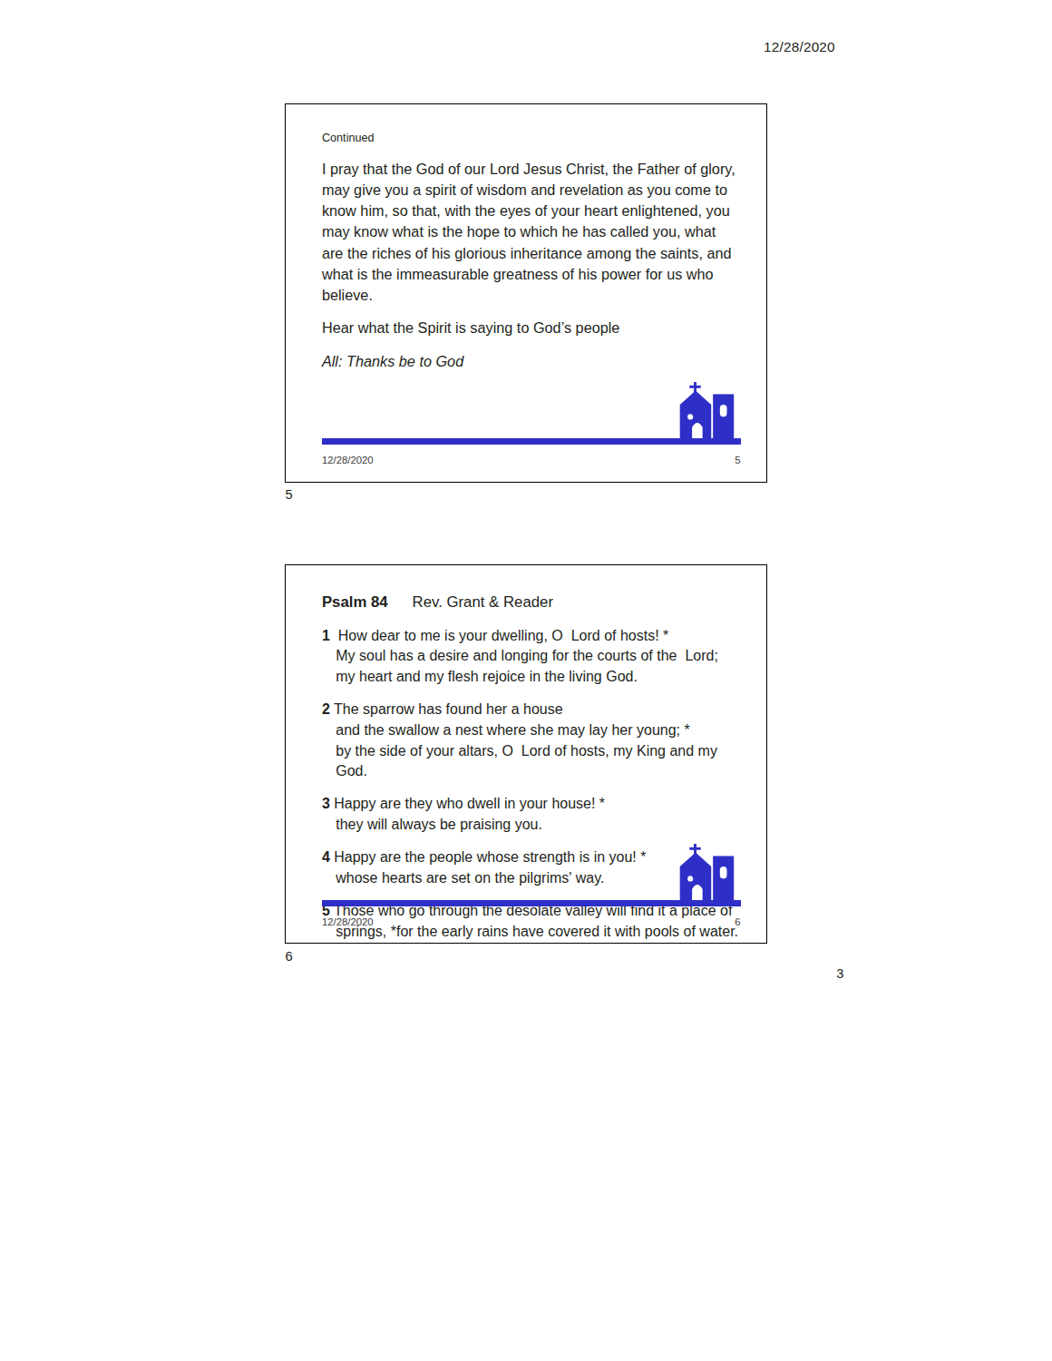12/28/2020
Continued
I pray that the God of our Lord Jesus Christ, the Father of glory, may give you a spirit of wisdom and revelation as you come to know him, so that, with the eyes of your heart enlightened, you may know what is the hope to which he has called you, what are the riches of his glorious inheritance among the saints, and what is the immeasurable greatness of his power for us who believe.
Hear what the Spirit is saying to God’s people
All: Thanks be to God
12/28/2020 5
5
Psalm 84 Rev. Grant & Reader
1 How dear to me is your dwelling, O Lord of hosts! * My soul has a desire and longing for the courts of the Lord; my heart and my flesh rejoice in the living God.
2 The sparrow has found her a house and the swallow a nest where she may lay her young; * by the side of your altars, O Lord of hosts, my King and my God.
3 Happy are they who dwell in your house! * they will always be praising you.
4 Happy are the people whose strength is in you! * whose hearts are set on the pilgrims' way.
5 Those who go through the desolate valley will find it a place of springs, *for the early rains have covered it with pools of water.
continued
12/28/2020 6
6
3